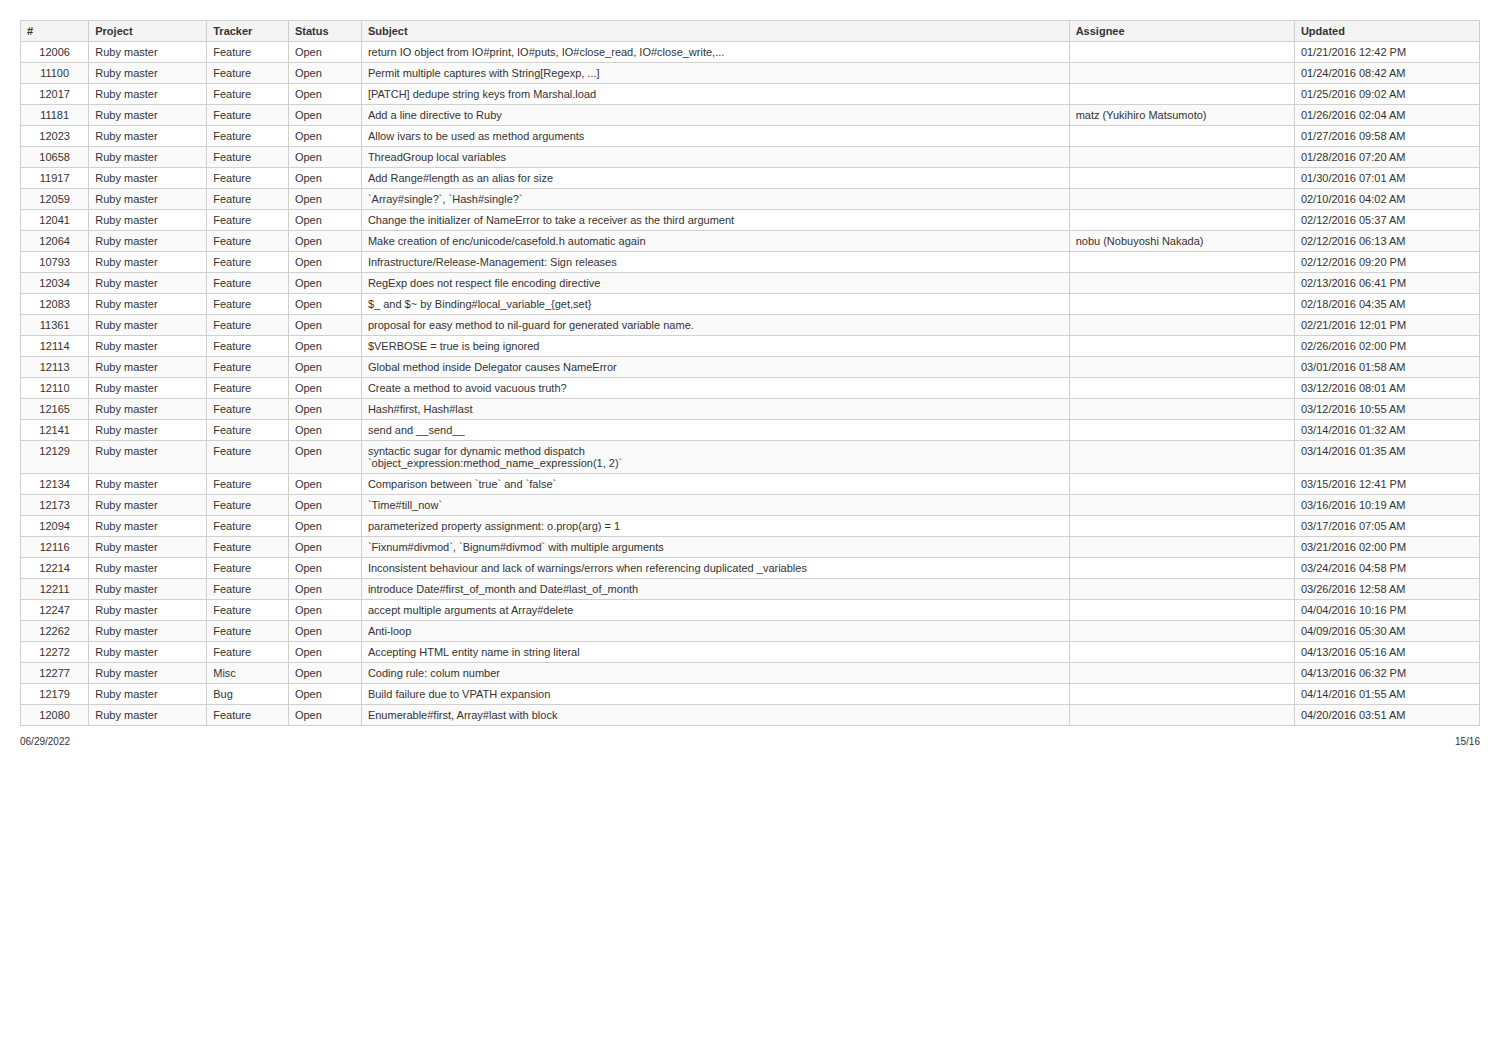Ruby master issue list
| # | Project | Tracker | Status | Subject | Assignee | Updated |
| --- | --- | --- | --- | --- | --- | --- |
| 12006 | Ruby master | Feature | Open | return IO object from IO#print, IO#puts, IO#close_read, IO#close_write,... | | 01/21/2016 12:42 PM |
| 11100 | Ruby master | Feature | Open | Permit multiple captures with String[Regexp, ...] | | 01/24/2016 08:42 AM |
| 12017 | Ruby master | Feature | Open | [PATCH] dedupe string keys from Marshal.load | | 01/25/2016 09:02 AM |
| 11181 | Ruby master | Feature | Open | Add a line directive to Ruby | matz (Yukihiro Matsumoto) | 01/26/2016 02:04 AM |
| 12023 | Ruby master | Feature | Open | Allow ivars to be used as method arguments | | 01/27/2016 09:58 AM |
| 10658 | Ruby master | Feature | Open | ThreadGroup local variables | | 01/28/2016 07:20 AM |
| 11917 | Ruby master | Feature | Open | Add Range#length as an alias for size | | 01/30/2016 07:01 AM |
| 12059 | Ruby master | Feature | Open | `Array#single?`, `Hash#single?` | | 02/10/2016 04:02 AM |
| 12041 | Ruby master | Feature | Open | Change the initializer of NameError to take a receiver as the third argument | | 02/12/2016 05:37 AM |
| 12064 | Ruby master | Feature | Open | Make creation of enc/unicode/casefold.h automatic again | nobu (Nobuyoshi Nakada) | 02/12/2016 06:13 AM |
| 10793 | Ruby master | Feature | Open | Infrastructure/Release-Management: Sign releases | | 02/12/2016 09:20 PM |
| 12034 | Ruby master | Feature | Open | RegExp does not respect file encoding directive | | 02/13/2016 06:41 PM |
| 12083 | Ruby master | Feature | Open | $_ and $~ by Binding#local_variable_{get,set} | | 02/18/2016 04:35 AM |
| 11361 | Ruby master | Feature | Open | proposal for easy method to nil-guard for generated variable name. | | 02/21/2016 12:01 PM |
| 12114 | Ruby master | Feature | Open | $VERBOSE = true is being ignored | | 02/26/2016 02:00 PM |
| 12113 | Ruby master | Feature | Open | Global method inside Delegator causes NameError | | 03/01/2016 01:58 AM |
| 12110 | Ruby master | Feature | Open | Create a method to avoid vacuous truth? | | 03/12/2016 08:01 AM |
| 12165 | Ruby master | Feature | Open | Hash#first, Hash#last | | 03/12/2016 10:55 AM |
| 12141 | Ruby master | Feature | Open | send and __send__ | | 03/14/2016 01:32 AM |
| 12129 | Ruby master | Feature | Open | syntactic sugar for dynamic method dispatch `object_expression:method_name_expression(1, 2)` | | 03/14/2016 01:35 AM |
| 12134 | Ruby master | Feature | Open | Comparison between `true` and `false` | | 03/15/2016 12:41 PM |
| 12173 | Ruby master | Feature | Open | `Time#till_now` | | 03/16/2016 10:19 AM |
| 12094 | Ruby master | Feature | Open | parameterized property assignment: o.prop(arg) = 1 | | 03/17/2016 07:05 AM |
| 12116 | Ruby master | Feature | Open | `Fixnum#divmod`, `Bignum#divmod` with multiple arguments | | 03/21/2016 02:00 PM |
| 12214 | Ruby master | Feature | Open | Inconsistent behaviour and lack of warnings/errors when referencing duplicated _variables | | 03/24/2016 04:58 PM |
| 12211 | Ruby master | Feature | Open | introduce Date#first_of_month and Date#last_of_month | | 03/26/2016 12:58 AM |
| 12247 | Ruby master | Feature | Open | accept multiple arguments at Array#delete | | 04/04/2016 10:16 PM |
| 12262 | Ruby master | Feature | Open | Anti-loop | | 04/09/2016 05:30 AM |
| 12272 | Ruby master | Feature | Open | Accepting HTML entity name in string literal | | 04/13/2016 05:16 AM |
| 12277 | Ruby master | Misc | Open | Coding rule: colum number | | 04/13/2016 06:32 PM |
| 12179 | Ruby master | Bug | Open | Build failure due to VPATH expansion | | 04/14/2016 01:55 AM |
| 12080 | Ruby master | Feature | Open | Enumerable#first, Array#last with block | | 04/20/2016 03:51 AM |
06/29/2022 15/16